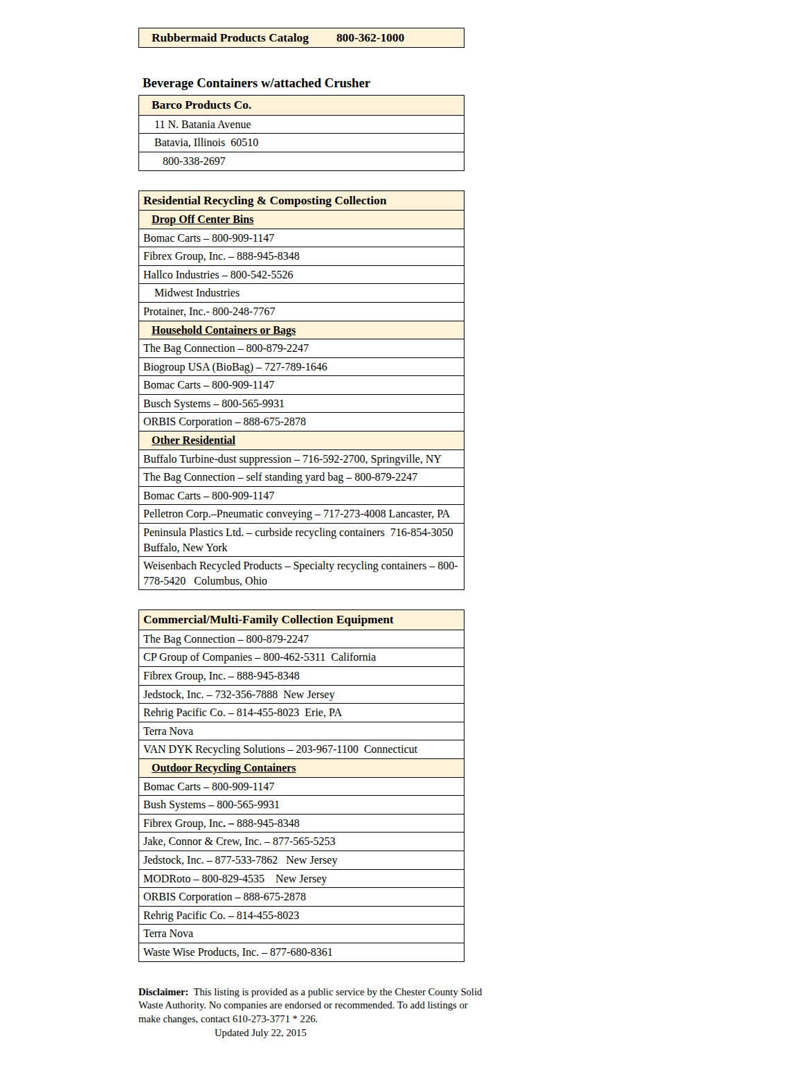| Rubbermaid Products Catalog 800-362-1000 |
Beverage Containers w/attached Crusher
| Barco Products Co. |
| 11 N. Batania Avenue |
| Batavia, Illinois 60510 |
| 800-338-2697 |
| Residential Recycling & Composting Collection |
| Drop Off Center Bins |
| Bomac Carts – 800-909-1147 |
| Fibrex Group, Inc. – 888-945-8348 |
| Hallco Industries – 800-542-5526 |
| Midwest Industries |
| Protainer, Inc.- 800-248-7767 |
| Household Containers or Bags |
| The Bag Connection – 800-879-2247 |
| Biogroup USA (BioBag) – 727-789-1646 |
| Bomac Carts – 800-909-1147 |
| Busch Systems – 800-565-9931 |
| ORBIS Corporation – 888-675-2878 |
| Other Residential |
| Buffalo Turbine-dust suppression – 716-592-2700, Springville, NY |
| The Bag Connection – self standing yard bag – 800-879-2247 |
| Bomac Carts – 800-909-1147 |
| Pelletron Corp.–Pneumatic conveying – 717-273-4008 Lancaster, PA |
| Peninsula Plastics Ltd. – curbside recycling containers 716-854-3050 Buffalo, New York |
| Weisenbach Recycled Products – Specialty recycling containers – 800-778-5420 Columbus, Ohio |
| Commercial/Multi-Family Collection Equipment |
| The Bag Connection – 800-879-2247 |
| CP Group of Companies – 800-462-5311 California |
| Fibrex Group, Inc. – 888-945-8348 |
| Jedstock, Inc. – 732-356-7888 New Jersey |
| Rehrig Pacific Co. – 814-455-8023 Erie, PA |
| Terra Nova |
| VAN DYK Recycling Solutions – 203-967-1100 Connecticut |
| Outdoor Recycling Containers |
| Bomac Carts – 800-909-1147 |
| Bush Systems – 800-565-9931 |
| Fibrex Group, Inc . – 888-945-8348 |
| Jake, Connor & Crew, Inc. – 877-565-5253 |
| Jedstock, Inc. – 877-533-7862 New Jersey |
| MODRoto – 800-829-4535 New Jersey |
| ORBIS Corporation – 888-675-2878 |
| Rehrig Pacific Co. – 814-455-8023 |
| Terra Nova |
| Waste Wise Products, Inc. – 877-680-8361 |
Disclaimer: This listing is provided as a public service by the Chester County Solid Waste Authority. No companies are endorsed or recommended. To add listings or make changes, contact 610-273-3771 * 226.
Updated July 22, 2015